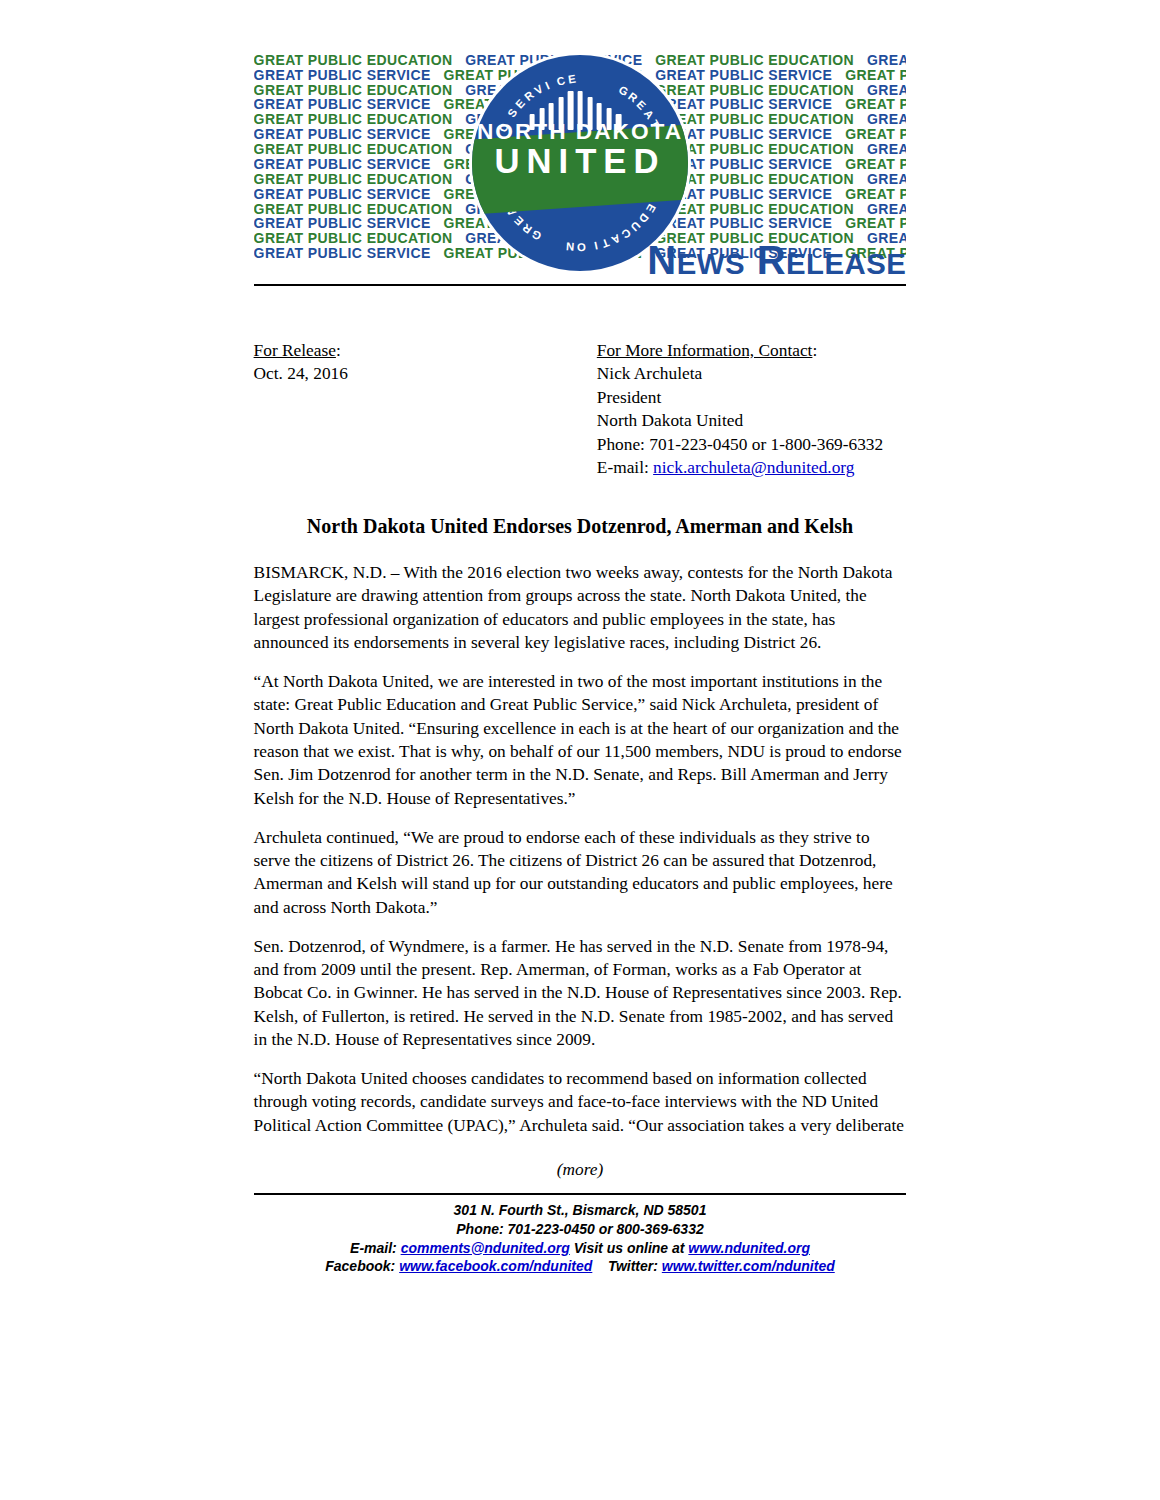GREAT PUBLIC EDUCATION GREAT PUBLIC SERVICE GREAT PUBLIC EDUCATION GREAT PUBLIC SERVICE GREAT PUBLIC SERVICE GREAT PUBLIC EDUCATION GREAT PUBLIC SERVICE GREAT PUBLIC EDUCATION GREAT PUBLIC EDUCATION GREAT PUBLIC SERVICE GREAT PUBLIC EDUCATION GREAT PUBLIC SERVICE GREAT PUBLIC SERVICE GREAT PUBLIC EDUCATION GREAT PUBLIC SERVICE GREAT PUBLIC EDUCATION GREAT PUBLIC EDUCATION GREAT PUBLIC SERVICE GREAT PUBLIC EDUCATION GREAT PUBLIC SERVICE GREAT PUBLIC SERVICE GREAT PUBLIC EDUCATION GREAT PUBLIC SERVICE GREAT PUBLIC EDUCATION GREAT PUBLIC EDUCATION GREAT PUBLIC SERVICE GREAT PUBLIC EDUCATION GREAT PUBLIC SERVICE GREAT PUBLIC SERVICE GREAT PUBLIC EDUCATION GREAT PUBLIC SERVICE GREAT PUBLIC EDUCATION GREAT PUBLIC EDUCATION GREAT PUBLIC SERVICE GREAT PUBLIC EDUCATION GREAT PUBLIC SERVICE GREAT PUBLIC SERVICE GREAT PUBLIC EDUCATION GREAT PUBLIC SERVICE GREAT PUBLIC EDUCATION GREAT PUBLIC EDUCATION GREAT PUBLIC SERVICE GREAT PUBLIC EDUCATION GREAT PUBLIC SERVICE GREAT PUBLIC SERVICE GREAT PUBLIC EDUCATION GREAT PUBLIC SERVICE GREAT PUBLIC EDUCATION GREAT PUBLIC EDUCATION GREAT PUBLIC SERVICE GREAT PUBLIC EDUCATION GREAT PUBLIC SERVICE GREAT PUBLIC SERVICE GREAT PUBLIC EDUCATION GREAT PUBLIC SERVICE GREAT PUBLIC EDUCATION
G R E A T P U B L I C E D U C A T I O N G R E A T P U B L I C S E R V I C E
NORTH DAKOTA
UNITED
NEWS RELEASE
For Release:
Oct. 24, 2016
For More Information, Contact:
Nick Archuleta
President
North Dakota United
Phone: 701-223-0450 or 1-800-369-6332
E-mail: nick.archuleta@ndunited.org
North Dakota United Endorses Dotzenrod, Amerman and Kelsh
BISMARCK, N.D. – With the 2016 election two weeks away, contests for the North Dakota Legislature are drawing attention from groups across the state. North Dakota United, the largest professional organization of educators and public employees in the state, has announced its endorsements in several key legislative races, including District 26.
“At North Dakota United, we are interested in two of the most important institutions in the state: Great Public Education and Great Public Service,” said Nick Archuleta, president of North Dakota United. “Ensuring excellence in each is at the heart of our organization and the reason that we exist. That is why, on behalf of our 11,500 members, NDU is proud to endorse Sen. Jim Dotzenrod for another term in the N.D. Senate, and Reps. Bill Amerman and Jerry Kelsh for the N.D. House of Representatives.”
Archuleta continued, “We are proud to endorse each of these individuals as they strive to serve the citizens of District 26. The citizens of District 26 can be assured that Dotzenrod, Amerman and Kelsh will stand up for our outstanding educators and public employees, here and across North Dakota.”
Sen. Dotzenrod, of Wyndmere, is a farmer. He has served in the N.D. Senate from 1978-94, and from 2009 until the present. Rep. Amerman, of Forman, works as a Fab Operator at Bobcat Co. in Gwinner. He has served in the N.D. House of Representatives since 2003. Rep. Kelsh, of Fullerton, is retired. He served in the N.D. Senate from 1985-2002, and has served in the N.D. House of Representatives since 2009.
“North Dakota United chooses candidates to recommend based on information collected through voting records, candidate surveys and face-to-face interviews with the ND United Political Action Committee (UPAC),” Archuleta said. “Our association takes a very deliberate
(more)
301 N. Fourth St., Bismarck, ND 58501
Phone: 701-223-0450 or 800-369-6332
E-mail: comments@ndunited.org Visit us online at www.ndunited.org
Facebook: www.facebook.com/ndunited Twitter: www.twitter.com/ndunited